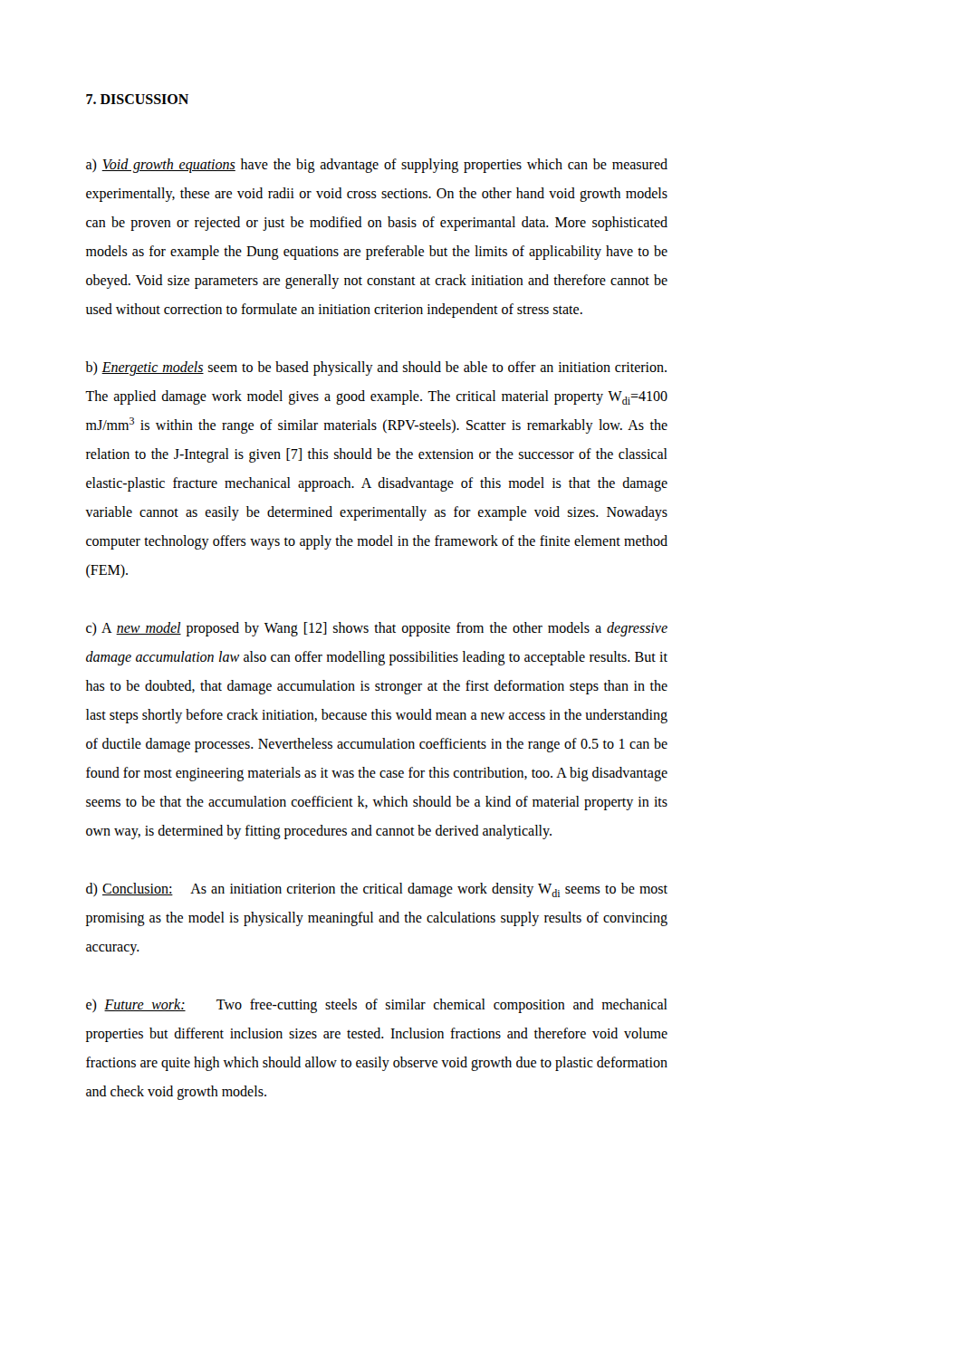7. DISCUSSION
a) Void growth equations have the big advantage of supplying properties which can be measured experimentally, these are void radii or void cross sections. On the other hand void growth models can be proven or rejected or just be modified on basis of experimantal data. More sophisticated models as for example the Dung equations are preferable but the limits of applicability have to be obeyed. Void size parameters are generally not constant at crack initiation and therefore cannot be used without correction to formulate an initiation criterion independent of stress state.
b) Energetic models seem to be based physically and should be able to offer an initiation criterion. The applied damage work model gives a good example. The critical material property Wdi=4100 mJ/mm3 is within the range of similar materials (RPV-steels). Scatter is remarkably low. As the relation to the J-Integral is given [7] this should be the extension or the successor of the classical elastic-plastic fracture mechanical approach. A disadvantage of this model is that the damage variable cannot as easily be determined experimentally as for example void sizes. Nowadays computer technology offers ways to apply the model in the framework of the finite element method (FEM).
c) A new model proposed by Wang [12] shows that opposite from the other models a degressive damage accumulation law also can offer modelling possibilities leading to acceptable results. But it has to be doubted, that damage accumulation is stronger at the first deformation steps than in the last steps shortly before crack initiation, because this would mean a new access in the understanding of ductile damage processes. Nevertheless accumulation coefficients in the range of 0.5 to 1 can be found for most engineering materials as it was the case for this contribution, too. A big disadvantage seems to be that the accumulation coefficient k, which should be a kind of material property in its own way, is determined by fitting procedures and cannot be derived analytically.
d) Conclusion: As an initiation criterion the critical damage work density Wdi seems to be most promising as the model is physically meaningful and the calculations supply results of convincing accuracy.
e) Future work: Two free-cutting steels of similar chemical composition and mechanical properties but different inclusion sizes are tested. Inclusion fractions and therefore void volume fractions are quite high which should allow to easily observe void growth due to plastic deformation and check void growth models.